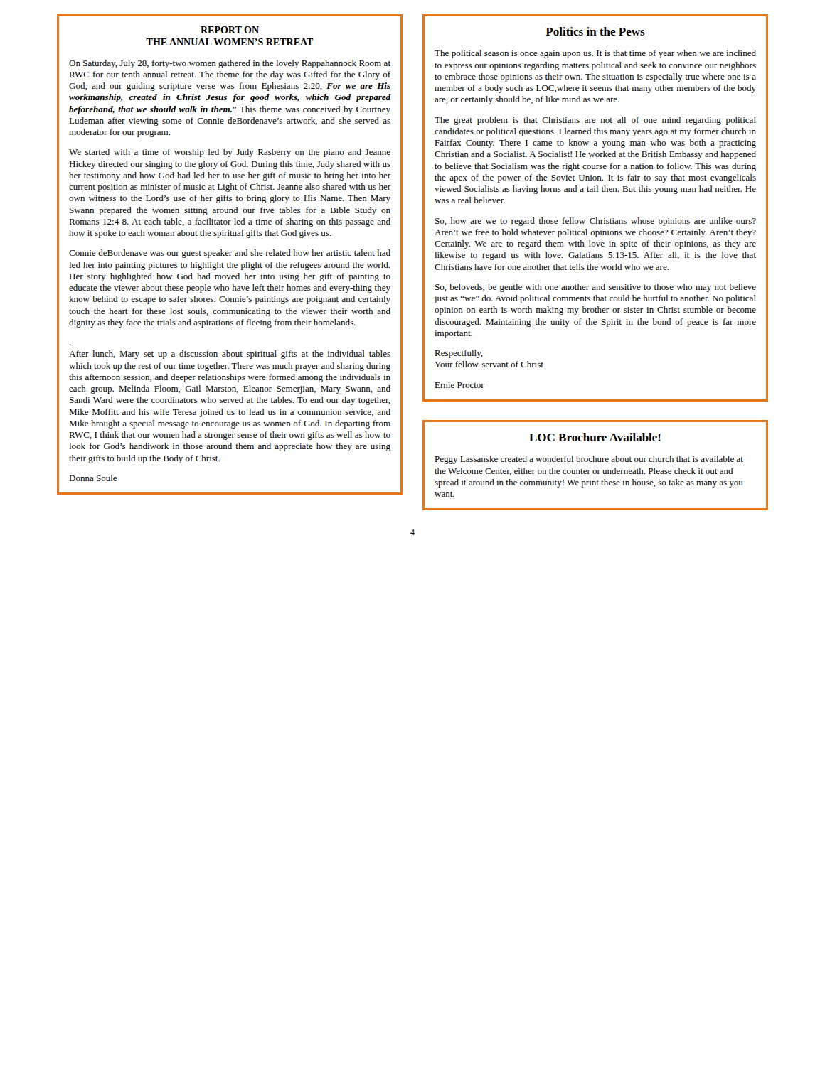REPORT ON
THE ANNUAL WOMEN’S RETREAT
On Saturday, July 28, forty-two women gathered in the lovely Rappahannock Room at RWC for our tenth annual retreat. The theme for the day was Gifted for the Glory of God, and our guiding scripture verse was from Ephesians 2:20, For we are His workmanship, created in Christ Jesus for good works, which God prepared beforehand, that we should walk in them.” This theme was conceived by Courtney Ludeman after viewing some of Connie deBordenave’s artwork, and she served as moderator for our program.
We started with a time of worship led by Judy Rasberry on the piano and Jeanne Hickey directed our singing to the glory of God. During this time, Judy shared with us her testimony and how God had led her to use her gift of music to bring her into her current position as minister of music at Light of Christ. Jeanne also shared with us her own witness to the Lord’s use of her gifts to bring glory to His Name. Then Mary Swann prepared the women sitting around our five tables for a Bible Study on Romans 12:4-8. At each table, a facilitator led a time of sharing on this passage and how it spoke to each woman about the spiritual gifts that God gives us.
Connie deBordenave was our guest speaker and she related how her artistic talent had led her into painting pictures to highlight the plight of the refugees around the world. Her story highlighted how God had moved her into using her gift of painting to educate the viewer about these people who have left their homes and every-thing they know behind to escape to safer shores. Connie’s paintings are poignant and certainly touch the heart for these lost souls, communicating to the viewer their worth and dignity as they face the trials and aspirations of fleeing from their homelands.
.
After lunch, Mary set up a discussion about spiritual gifts at the individual tables which took up the rest of our time together. There was much prayer and sharing during this afternoon session, and deeper relationships were formed among the individuals in each group. Melinda Floom, Gail Marston, Eleanor Semerjian, Mary Swann, and Sandi Ward were the coordinators who served at the tables. To end our day together, Mike Moffitt and his wife Teresa joined us to lead us in a communion service, and Mike brought a special message to encourage us as women of God. In departing from RWC, I think that our women had a stronger sense of their own gifts as well as how to look for God’s handiwork in those around them and appreciate how they are using their gifts to build up the Body of Christ.
Donna Soule
Politics in the Pews
The political season is once again upon us. It is that time of year when we are inclined to express our opinions regarding matters political and seek to convince our neighbors to embrace those opinions as their own. The situation is especially true where one is a member of a body such as LOC,where it seems that many other members of the body are, or certainly should be, of like mind as we are.
The great problem is that Christians are not all of one mind regarding political candidates or political questions. I learned this many years ago at my former church in Fairfax County. There I came to know a young man who was both a practicing Christian and a Socialist. A Socialist! He worked at the British Embassy and happened to believe that Socialism was the right course for a nation to follow. This was during the apex of the power of the Soviet Union. It is fair to say that most evangelicals viewed Socialists as having horns and a tail then. But this young man had neither. He was a real believer.
So, how are we to regard those fellow Christians whose opinions are unlike ours? Aren’t we free to hold whatever political opinions we choose? Certainly. Aren’t they? Certainly. We are to regard them with love in spite of their opinions, as they are likewise to regard us with love. Galatians 5:13-15. After all, it is the love that Christians have for one another that tells the world who we are.
So, beloveds, be gentle with one another and sensitive to those who may not believe just as “we” do. Avoid political comments that could be hurtful to another. No political opinion on earth is worth making my brother or sister in Christ stumble or become discouraged. Maintaining the unity of the Spirit in the bond of peace is far more important.
Respectfully,
Your fellow-servant of Christ
Ernie Proctor
LOC Brochure Available!
Peggy Lassanske created a wonderful brochure about our church that is available at the Welcome Center, either on the counter or underneath. Please check it out and spread it around in the community! We print these in house, so take as many as you want.
4